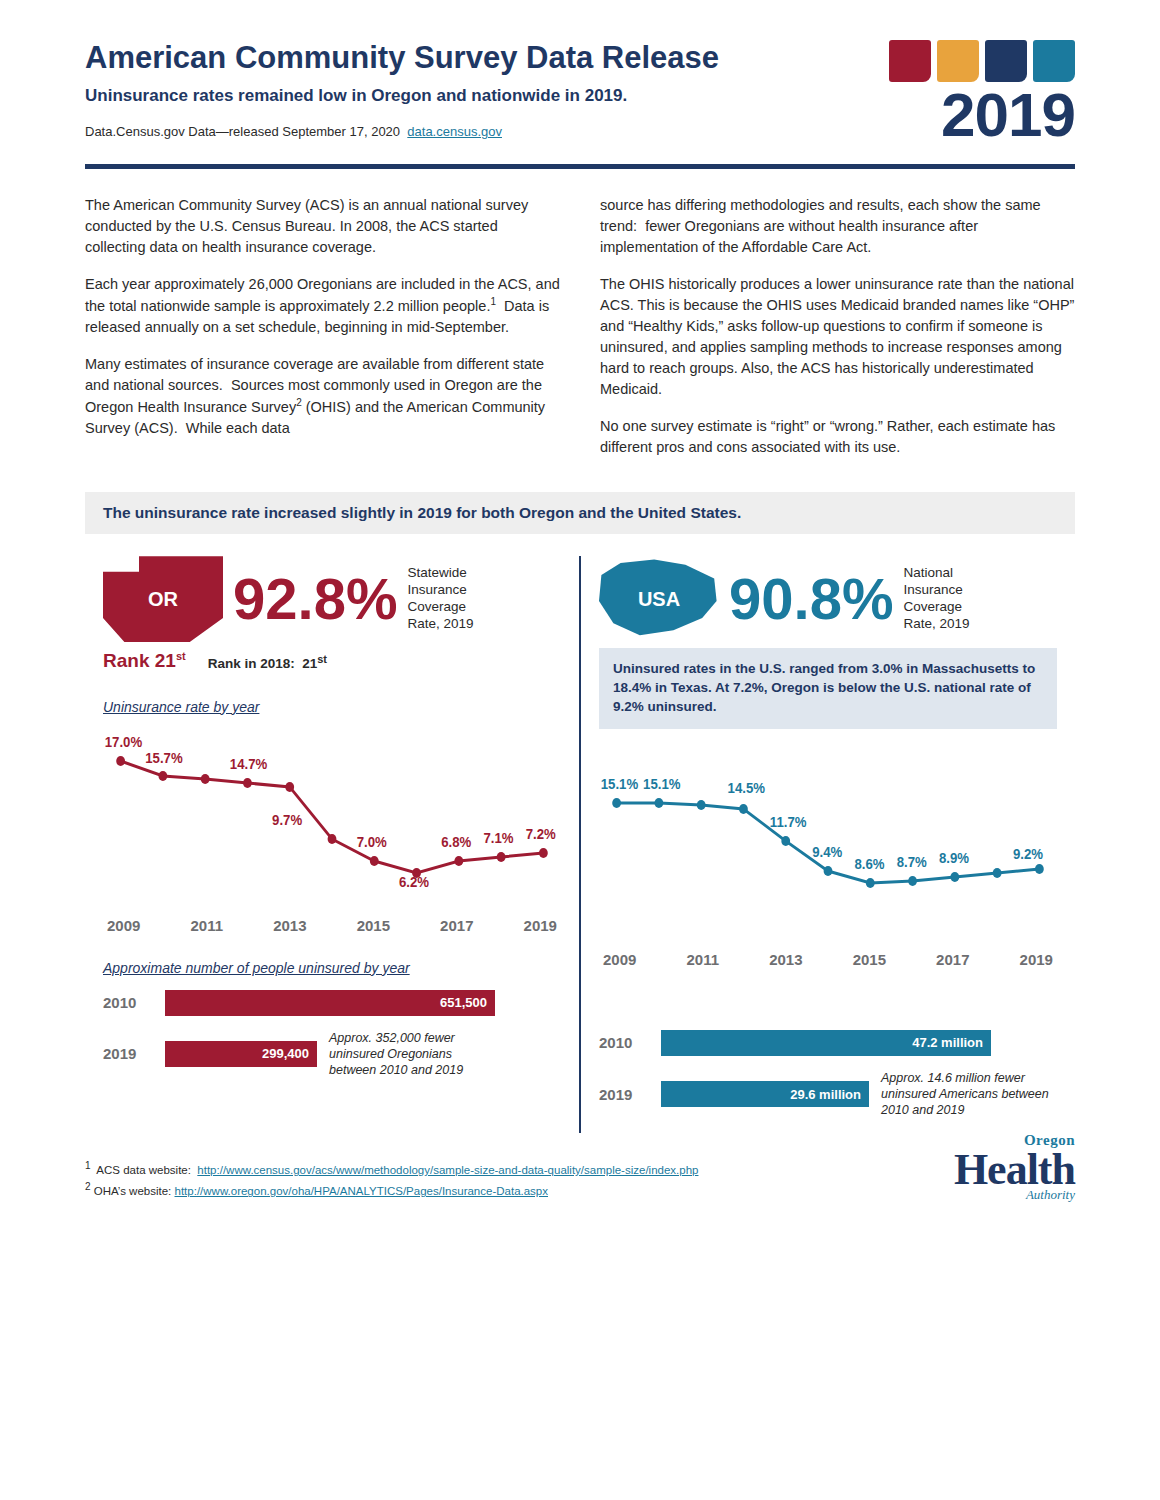American Community Survey Data Release
Uninsurance rates remained low in Oregon and nationwide in 2019.
Data.Census.gov Data—released September 17, 2020 data.census.gov
2019
The American Community Survey (ACS) is an annual national survey conducted by the U.S. Census Bureau. In 2008, the ACS started collecting data on health insurance coverage.
Each year approximately 26,000 Oregonians are included in the ACS, and the total nationwide sample is approximately 2.2 million people.1 Data is released annually on a set schedule, beginning in mid-September.
Many estimates of insurance coverage are available from different state and national sources. Sources most commonly used in Oregon are the Oregon Health Insurance Survey2 (OHIS) and the American Community Survey (ACS). While each data
source has differing methodologies and results, each show the same trend: fewer Oregonians are without health insurance after implementation of the Affordable Care Act.
The OHIS historically produces a lower uninsurance rate than the national ACS. This is because the OHIS uses Medicaid branded names like “OHP” and “Healthy Kids,” asks follow-up questions to confirm if someone is uninsured, and applies sampling methods to increase responses among hard to reach groups. Also, the ACS has historically underestimated Medicaid.
No one survey estimate is “right” or “wrong.” Rather, each estimate has different pros and cons associated with its use.
The uninsurance rate increased slightly in 2019 for both Oregon and the United States.
OR
92.8%
Statewide
Insurance
Coverage
Rate, 2019
Rank 21stRank in 2018: 21st
Uninsurance rate by year
17.0% 15.7% 14.7% 9.7% 7.0% 6.2% 6.8% 7.1% 7.2%
200920112013201520172019
Approximate number of people uninsured by year
2010
651,500
2019
299,400
Approx. 352,000 fewer uninsured Oregonians between 2010 and 2019
USA
90.8%
National
Insurance
Coverage
Rate, 2019
Uninsured rates in the U.S. ranged from 3.0% in Massachusetts to 18.4% in Texas. At 7.2%, Oregon is below the U.S. national rate of 9.2% uninsured.
15.1% 15.1% 14.5% 11.7% 9.4% 8.6% 8.7% 8.9% 9.2%
200920112013201520172019
2010
47.2 million
2019
29.6 million
Approx. 14.6 million fewer uninsured Americans between 2010 and 2019
1 ACS data website: http://www.census.gov/acs/www/methodology/sample-size-and-data-quality/sample-size/index.php
2 OHA’s website: http://www.oregon.gov/oha/HPA/ANALYTICS/Pages/Insurance-Data.aspx
Oregon
Health
Authority